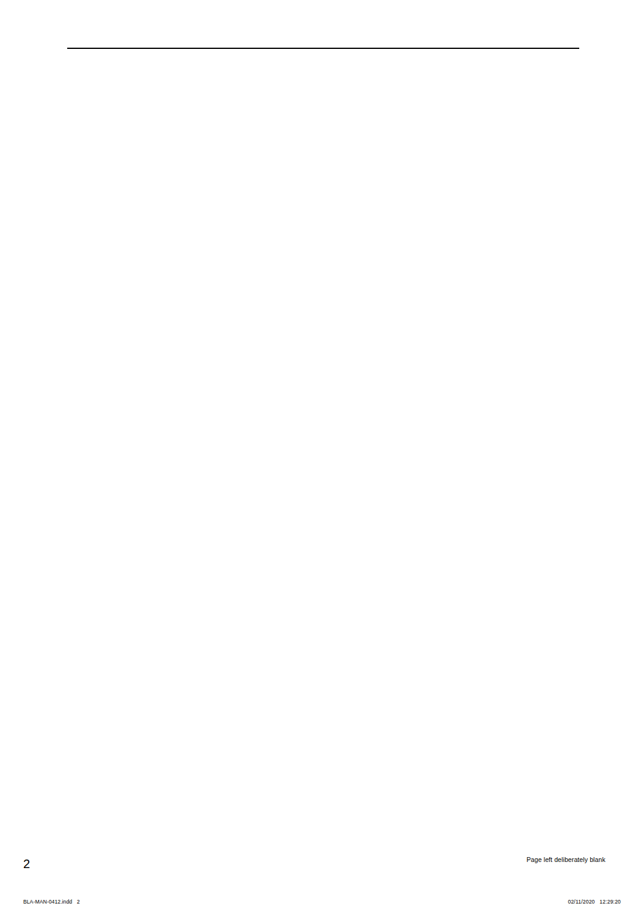2
Page left deliberately blank
BLA-MAN-0412.indd 2 02/11/2020 12:29:20